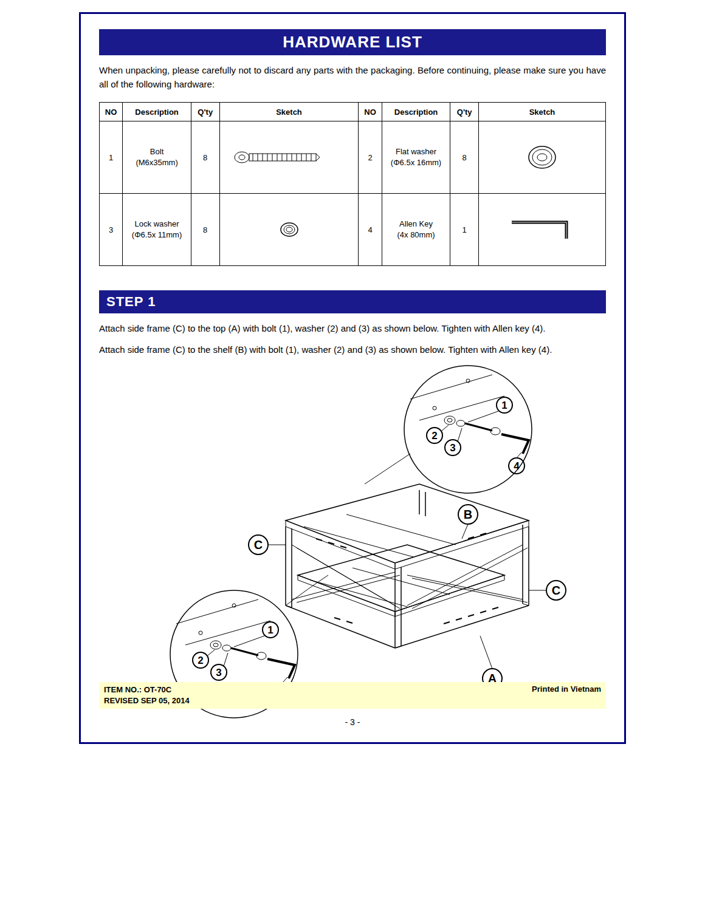HARDWARE LIST
When unpacking, please carefully not to discard any parts with the packaging. Before continuing, please make sure you have all of the following hardware:
| NO | Description | Q'ty | Sketch | NO | Description | Q'ty | Sketch |
| --- | --- | --- | --- | --- | --- | --- | --- |
| 1 | Bolt (M6x35mm) | 8 | | 2 | Flat washer (Φ6.5x 16mm) | 8 | |
| 3 | Lock washer (Φ6.5x 11mm) | 8 | | 4 | Allen Key (4x 80mm) | 1 | |
STEP 1
Attach side frame (C) to the top (A) with bolt (1), washer (2) and (3) as shown below. Tighten with Allen key (4).
Attach side frame (C) to the shelf (B) with bolt (1), washer (2) and (3) as shown below. Tighten with Allen key (4).
1 2 3 4 1 2 3 4 C C B A
ITEM NO.: OT-70C
REVISED SEP 05, 2014
Printed in Vietnam
- 3 -